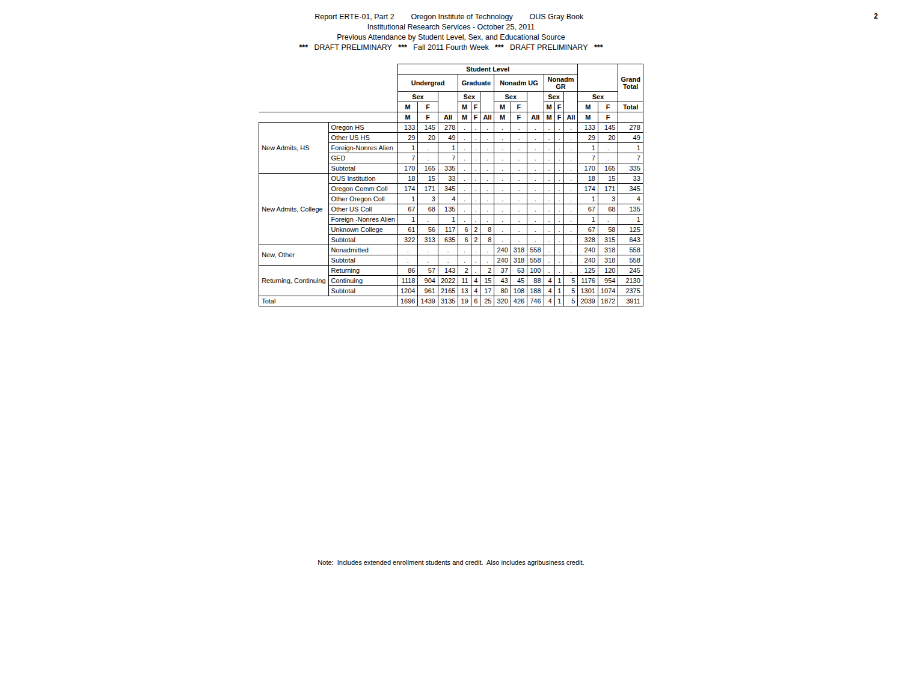2
Report ERTE-01, Part 2 Oregon Institute of Technology OUS Gray Book
Institutional Research Services - October 25, 2011
Previous Attendance by Student Level, Sex, and Educational Source
*** DRAFT PRELIMINARY *** Fall 2011 Fourth Week *** DRAFT PRELIMINARY ***
| | Student Level | | Grand Total |
| --- | --- | --- | --- |
| Undergrad | Graduate | Nonadm UG | Nonadm GR |
| Sex | | Sex | | Sex | | Sex | | Sex |
| M | F | M | F | M | F | M | F | M | F | Total |
| | M | F | All | M | F | All | M | F | All | M | F | All | M | F | |
| New Admits, HS | Oregon HS | 133 | 145 | 278 | . | . | . | . | . | . | . | . | . | 133 | 145 | 278 |
| Other US HS | 29 | 20 | 49 | . | . | . | . | . | . | . | . | . | 29 | 20 | 49 |
| Foreign-Nonres Alien | 1 | . | 1 | . | . | . | . | . | . | . | . | . | 1 | . | 1 |
| GED | 7 | . | 7 | . | . | . | . | . | . | . | . | . | 7 | . | 7 |
| Subtotal | 170 | 165 | 335 | . | . | . | . | . | . | . | . | . | 170 | 165 | 335 |
| New Admits, College | OUS Institution | 18 | 15 | 33 | . | . | . | . | . | . | . | . | . | 18 | 15 | 33 |
| Oregon Comm Coll | 174 | 171 | 345 | . | . | . | . | . | . | . | . | . | 174 | 171 | 345 |
| Other Oregon Coll | 1 | 3 | 4 | . | . | . | . | . | . | . | . | . | 1 | 3 | 4 |
| Other US Coll | 67 | 68 | 135 | . | . | . | . | . | . | . | . | . | 67 | 68 | 135 |
| Foreign -Nonres Alien | 1 | . | 1 | . | . | . | . | . | . | . | . | . | 1 | . | 1 |
| Unknown College | 61 | 56 | 117 | 6 | 2 | 8 | . | . | . | . | . | . | 67 | 58 | 125 |
| Subtotal | 322 | 313 | 635 | 6 | 2 | 8 | . | . | . | . | . | . | 328 | 315 | 643 |
| New, Other | Nonadmitted | . | . | . | . | . | . | 240 | 318 | 558 | . | . | . | 240 | 318 | 558 |
| Subtotal | . | . | . | . | . | . | 240 | 318 | 558 | . | . | . | 240 | 318 | 558 |
| Returning, Continuing | Returning | 86 | 57 | 143 | 2 | . | 2 | 37 | 63 | 100 | . | . | . | 125 | 120 | 245 |
| Continuing | 1118 | 904 | 2022 | 11 | 4 | 15 | 43 | 45 | 88 | 4 | 1 | 5 | 1176 | 954 | 2130 |
| Subtotal | 1204 | 961 | 2165 | 13 | 4 | 17 | 80 | 108 | 188 | 4 | 1 | 5 | 1301 | 1074 | 2375 |
| Total | 1696 | 1439 | 3135 | 19 | 6 | 25 | 320 | 426 | 746 | 4 | 1 | 5 | 2039 | 1872 | 3911 |
Note: Includes extended enrollment students and credit. Also includes agribusiness credit.